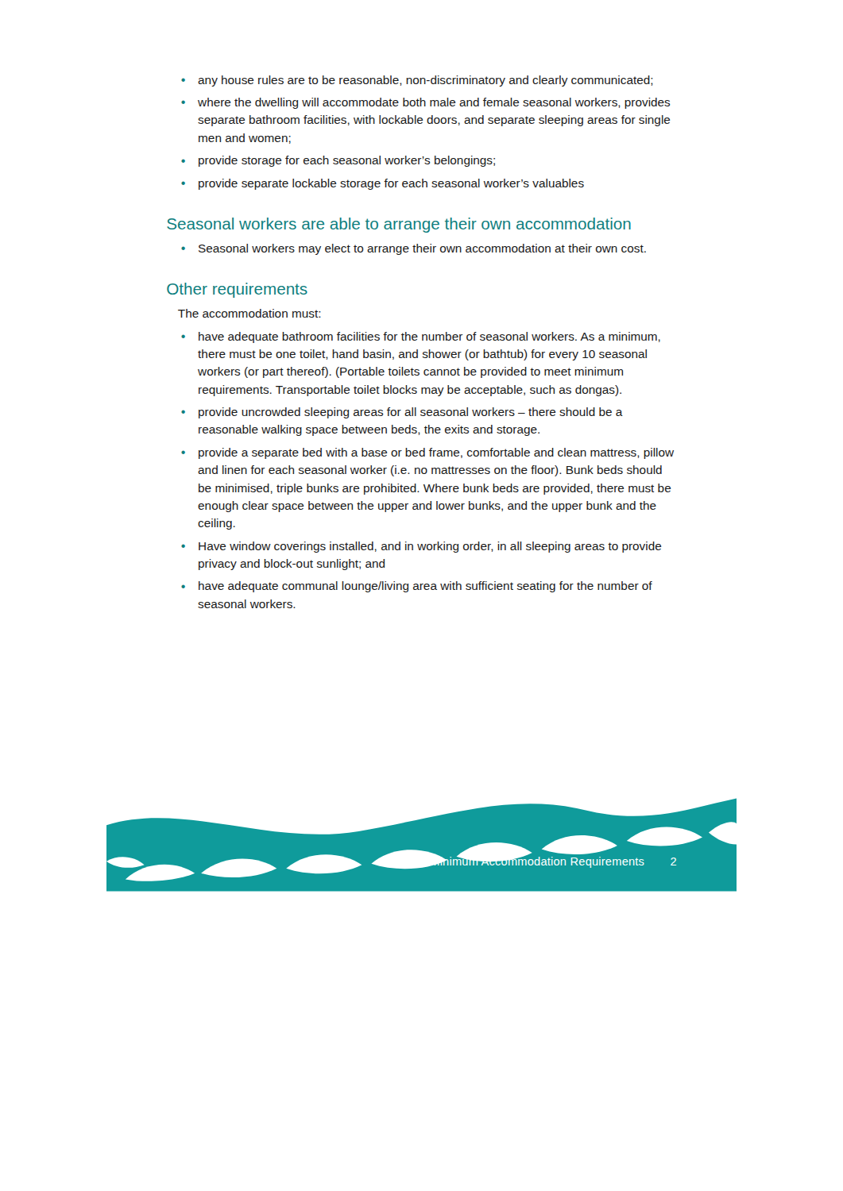any house rules are to be reasonable, non-discriminatory and clearly communicated;
where the dwelling will accommodate both male and female seasonal workers, provides separate bathroom facilities, with lockable doors, and separate sleeping areas for single men and women;
provide storage for each seasonal worker’s belongings;
provide separate lockable storage for each seasonal worker’s valuables
Seasonal workers are able to arrange their own accommodation
Seasonal workers may elect to arrange their own accommodation at their own cost.
Other requirements
The accommodation must:
have adequate bathroom facilities for the number of seasonal workers. As a minimum, there must be one toilet, hand basin, and shower (or bathtub) for every 10 seasonal workers (or part thereof). (Portable toilets cannot be provided to meet minimum requirements. Transportable toilet blocks may be acceptable, such as dongas).
provide uncrowded sleeping areas for all seasonal workers – there should be a reasonable walking space between beds, the exits and storage.
provide a separate bed with a base or bed frame, comfortable and clean mattress, pillow and linen for each seasonal worker (i.e. no mattresses on the floor). Bunk beds should be minimised, triple bunks are prohibited. Where bunk beds are provided, there must be enough clear space between the upper and lower bunks, and the upper bunk and the ceiling.
Have window coverings installed, and in working order, in all sleeping areas to provide privacy and block-out sunlight; and
have adequate communal lounge/living area with sufficient seating for the number of seasonal workers.
Minimum Accommodation Requirements2